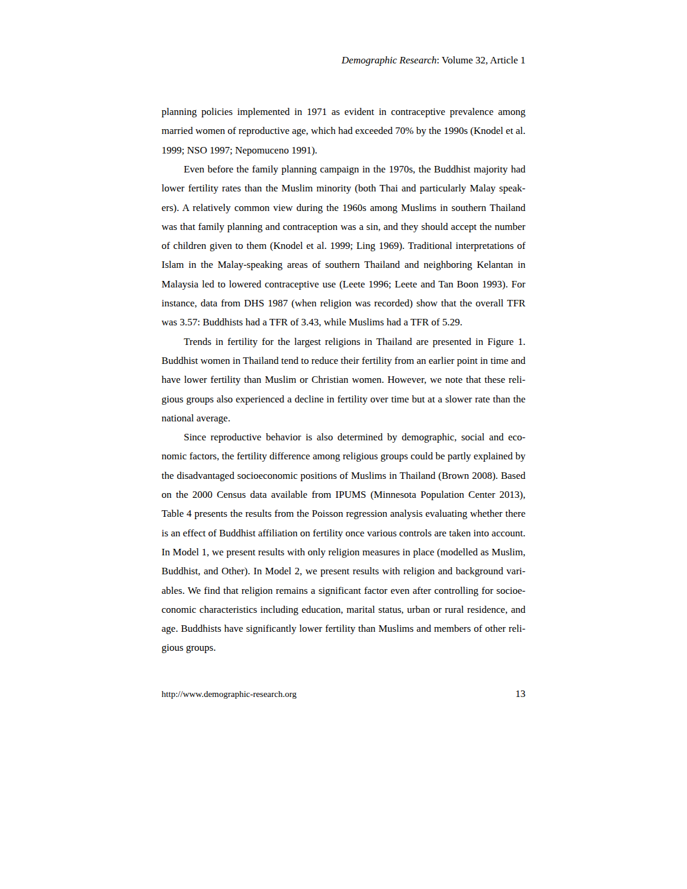Demographic Research: Volume 32, Article 1
planning policies implemented in 1971 as evident in contraceptive prevalence among married women of reproductive age, which had exceeded 70% by the 1990s (Knodel et al. 1999; NSO 1997; Nepomuceno 1991).
Even before the family planning campaign in the 1970s, the Buddhist majority had lower fertility rates than the Muslim minority (both Thai and particularly Malay speakers). A relatively common view during the 1960s among Muslims in southern Thailand was that family planning and contraception was a sin, and they should accept the number of children given to them (Knodel et al. 1999; Ling 1969). Traditional interpretations of Islam in the Malay-speaking areas of southern Thailand and neighboring Kelantan in Malaysia led to lowered contraceptive use (Leete 1996; Leete and Tan Boon 1993). For instance, data from DHS 1987 (when religion was recorded) show that the overall TFR was 3.57: Buddhists had a TFR of 3.43, while Muslims had a TFR of 5.29.
Trends in fertility for the largest religions in Thailand are presented in Figure 1. Buddhist women in Thailand tend to reduce their fertility from an earlier point in time and have lower fertility than Muslim or Christian women. However, we note that these religious groups also experienced a decline in fertility over time but at a slower rate than the national average.
Since reproductive behavior is also determined by demographic, social and economic factors, the fertility difference among religious groups could be partly explained by the disadvantaged socioeconomic positions of Muslims in Thailand (Brown 2008). Based on the 2000 Census data available from IPUMS (Minnesota Population Center 2013), Table 4 presents the results from the Poisson regression analysis evaluating whether there is an effect of Buddhist affiliation on fertility once various controls are taken into account. In Model 1, we present results with only religion measures in place (modelled as Muslim, Buddhist, and Other). In Model 2, we present results with religion and background variables. We find that religion remains a significant factor even after controlling for socioeconomic characteristics including education, marital status, urban or rural residence, and age. Buddhists have significantly lower fertility than Muslims and members of other religious groups.
http://www.demographic-research.org 13